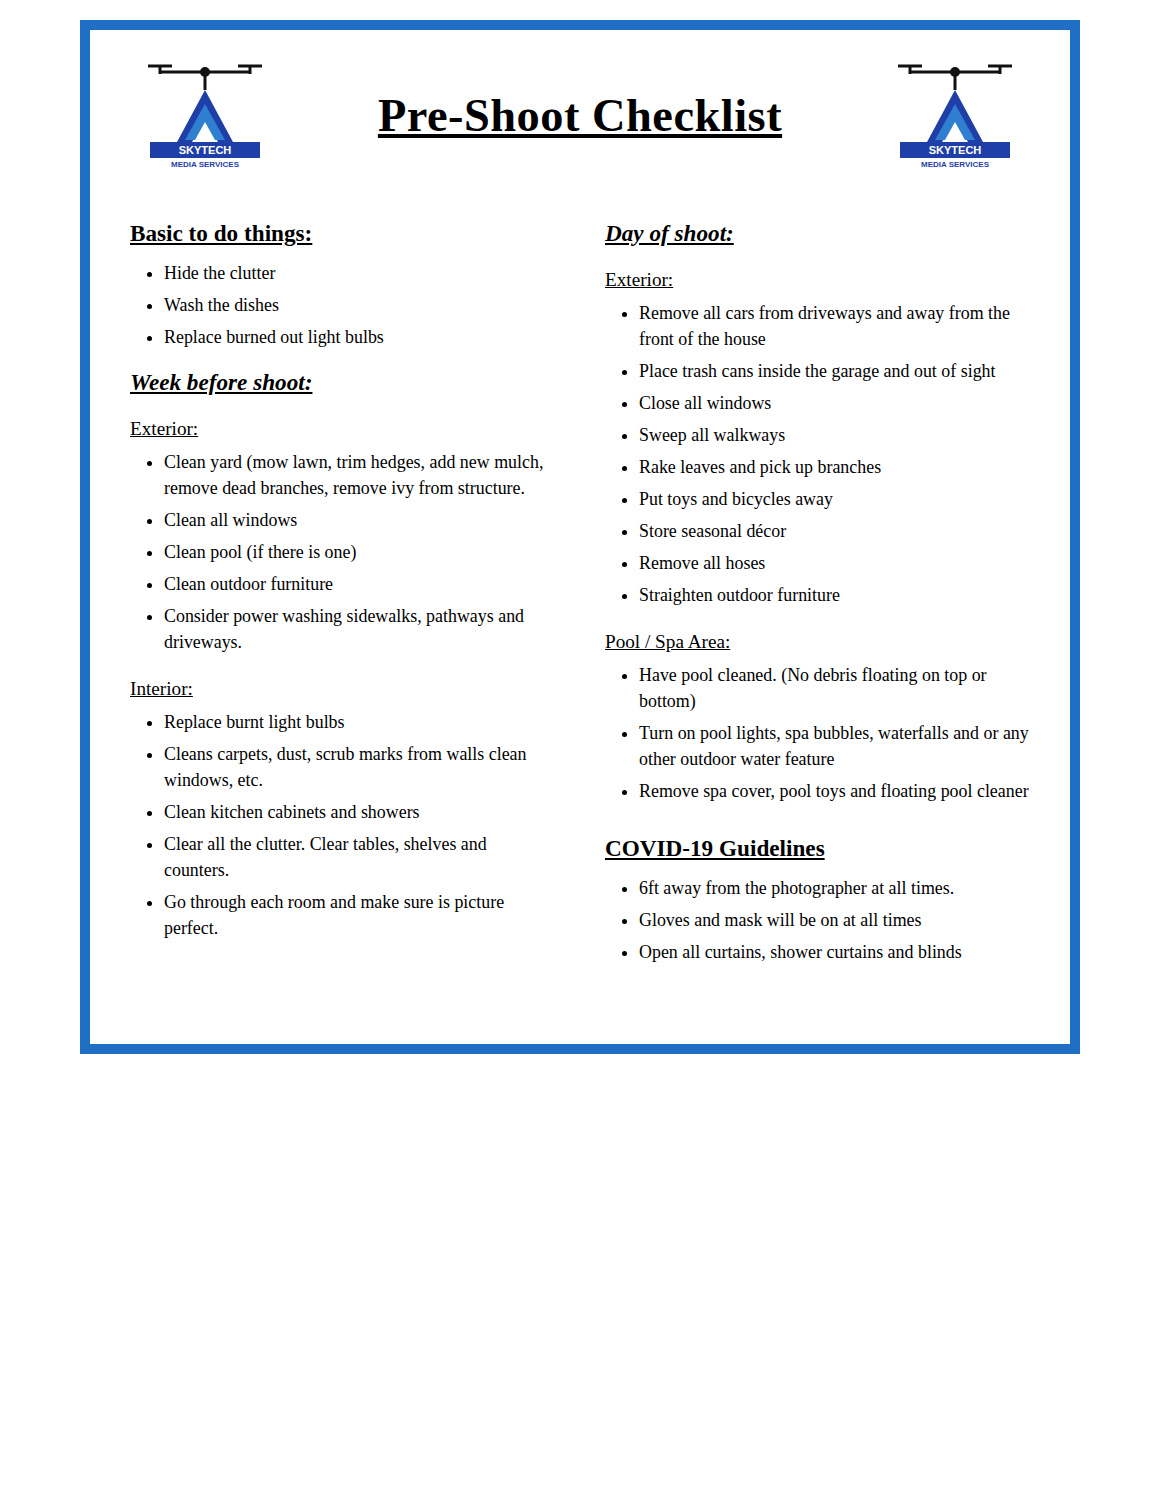SKYTECH MEDIA SERVICES
Pre-Shoot Checklist
SKYTECH MEDIA SERVICES
Basic to do things:
Hide the clutter
Wash the dishes
Replace burned out light bulbs
Week before shoot:
Exterior:
Clean yard (mow lawn, trim hedges, add new mulch, remove dead branches, remove ivy from structure.
Clean all windows
Clean pool (if there is one)
Clean outdoor furniture
Consider power washing sidewalks, pathways and driveways.
Interior:
Replace burnt light bulbs
Cleans carpets, dust, scrub marks from walls clean windows, etc.
Clean kitchen cabinets and showers
Clear all the clutter. Clear tables, shelves and counters.
Go through each room and make sure is picture perfect.
Day of shoot:
Exterior:
Remove all cars from driveways and away from the front of the house
Place trash cans inside the garage and out of sight
Close all windows
Sweep all walkways
Rake leaves and pick up branches
Put toys and bicycles away
Store seasonal décor
Remove all hoses
Straighten outdoor furniture
Pool / Spa Area:
Have pool cleaned. (No debris floating on top or bottom)
Turn on pool lights, spa bubbles, waterfalls and or any other outdoor water feature
Remove spa cover, pool toys and floating pool cleaner
COVID-19 Guidelines
6ft away from the photographer at all times.
Gloves and mask will be on at all times
Open all curtains, shower curtains and blinds